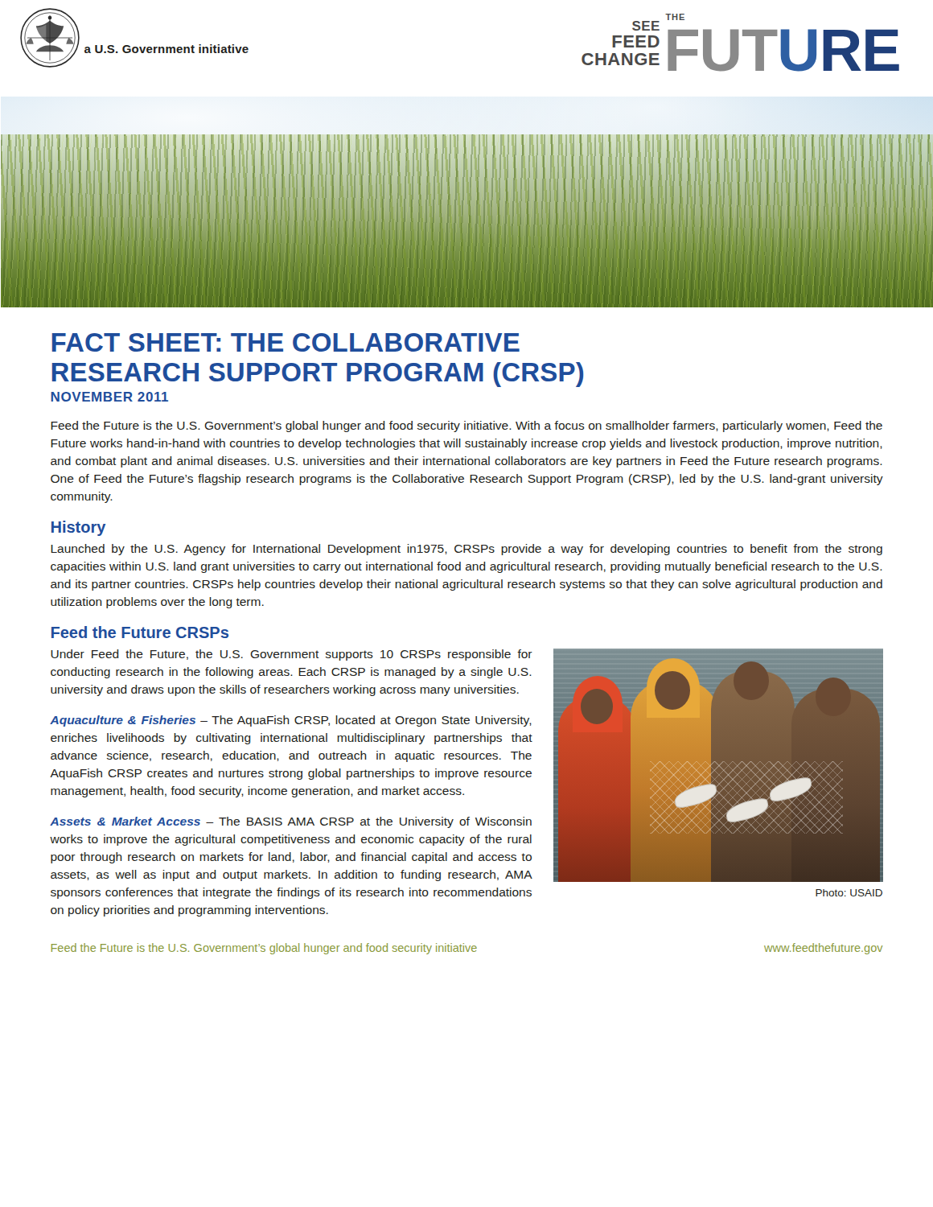a U.S. Government initiative
SEE FEED CHANGE THE FUTURE
FACT SHEET: THE COLLABORATIVE
RESEARCH SUPPORT PROGRAM (CRSP)
NOVEMBER 2011
Feed the Future is the U.S. Government’s global hunger and food security initiative. With a focus on smallholder farmers, particularly women, Feed the Future works hand-in-hand with countries to develop technologies that will sustainably increase crop yields and livestock production, improve nutrition, and combat plant and animal diseases. U.S. universities and their international collaborators are key partners in Feed the Future research programs. One of Feed the Future’s flagship research programs is the Collaborative Research Support Program (CRSP), led by the U.S. land-grant university community.
History
Launched by the U.S. Agency for International Development in1975, CRSPs provide a way for developing countries to benefit from the strong capacities within U.S. land grant universities to carry out international food and agricultural research, providing mutually beneficial research to the U.S. and its partner countries. CRSPs help countries develop their national agricultural research systems so that they can solve agricultural production and utilization problems over the long term.
Feed the Future CRSPs
Photo: USAID
Under Feed the Future, the U.S. Government supports 10 CRSPs responsible for conducting research in the following areas. Each CRSP is managed by a single U.S. university and draws upon the skills of researchers working across many universities.
Aquaculture & Fisheries – The AquaFish CRSP, located at Oregon State University, enriches livelihoods by cultivating international multidisciplinary partnerships that advance science, research, education, and outreach in aquatic resources. The AquaFish CRSP creates and nurtures strong global partnerships to improve resource management, health, food security, income generation, and market access.
Assets & Market Access – The BASIS AMA CRSP at the University of Wisconsin works to improve the agricultural competitiveness and economic capacity of the rural poor through research on markets for land, labor, and financial capital and access to assets, as well as input and output markets. In addition to funding research, AMA sponsors conferences that integrate the findings of its research into recommendations on policy priorities and programming interventions.
Feed the Future is the U.S. Government’s global hunger and food security initiative
www.feedthefuture.gov